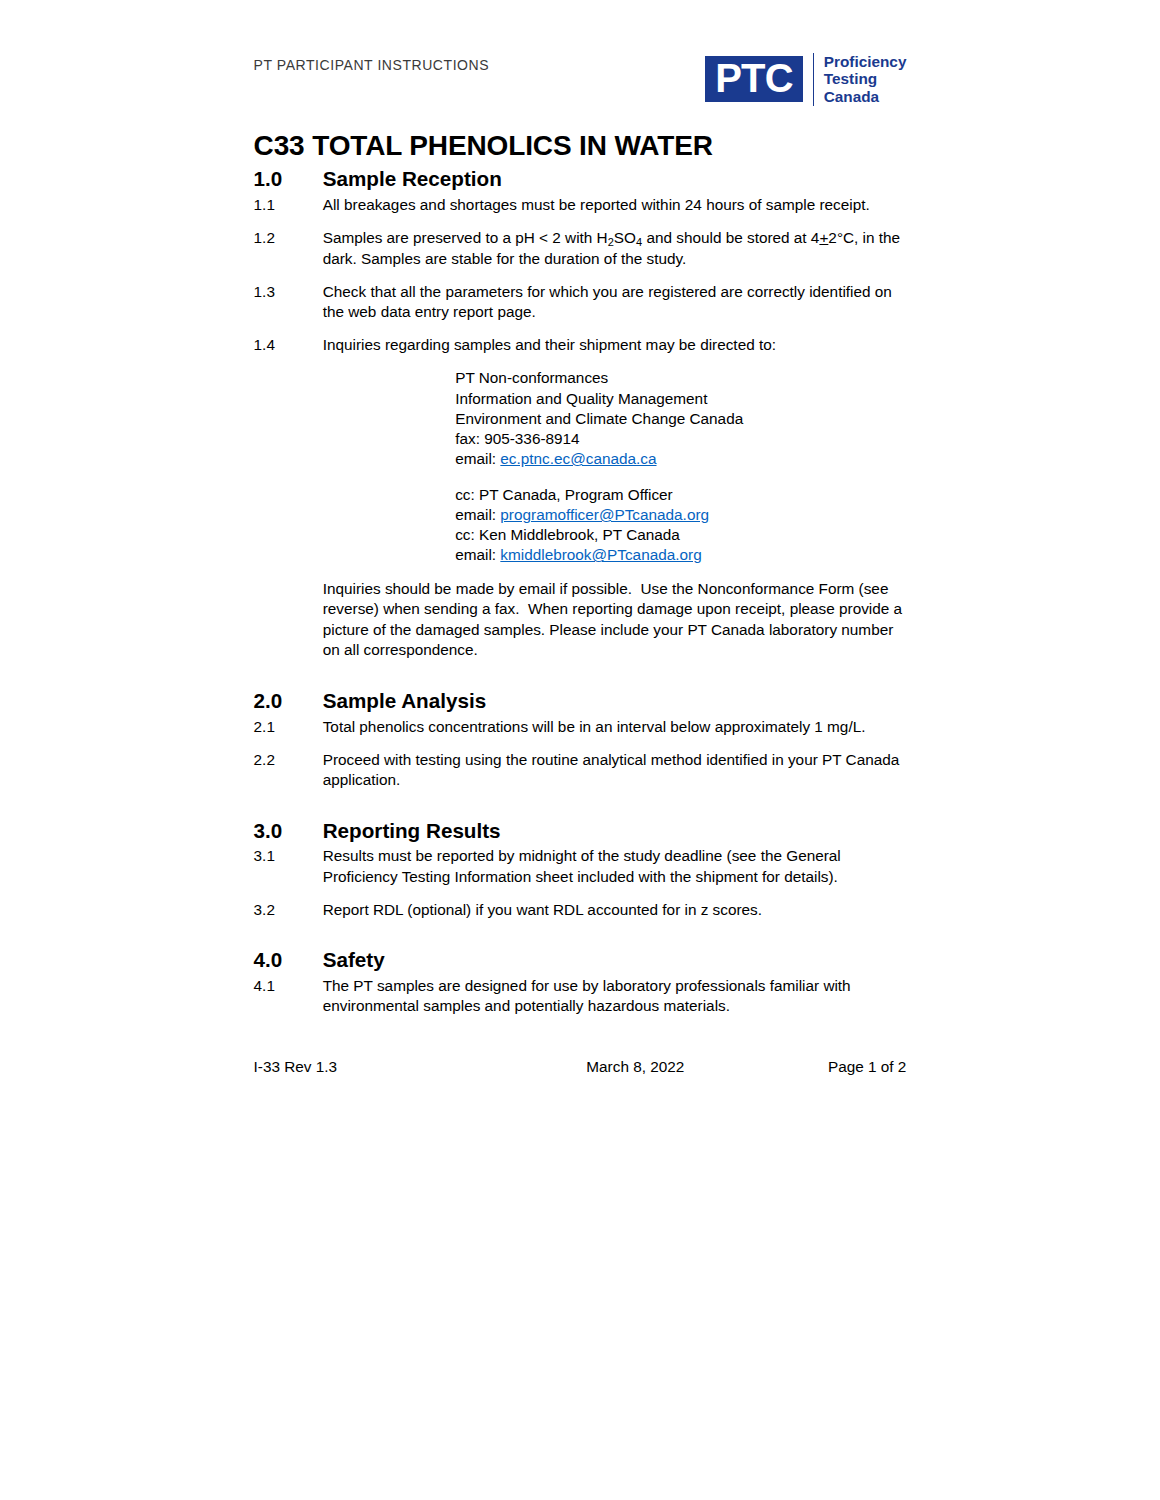PT PARTICIPANT INSTRUCTIONS
PTC
Proficiency
Testing
Canada
C33 TOTAL PHENOLICS IN WATER
1.0 Sample Reception
1.1
All breakages and shortages must be reported within 24 hours of sample receipt.
1.2
Samples are preserved to a pH < 2 with H2SO4 and should be stored at 4+2°C, in the dark. Samples are stable for the duration of the study.
1.3
Check that all the parameters for which you are registered are correctly identified on the web data entry report page.
1.4
Inquiries regarding samples and their shipment may be directed to:
PT Non-conformances
Information and Quality Management
Environment and Climate Change Canada
fax: 905-336-8914
email: ec.ptnc.ec@canada.ca
cc: PT Canada, Program Officer
email: programofficer@PTcanada.org
cc: Ken Middlebrook, PT Canada
email: kmiddlebrook@PTcanada.org
Inquiries should be made by email if possible. Use the Nonconformance Form (see reverse) when sending a fax. When reporting damage upon receipt, please provide a picture of the damaged samples. Please include your PT Canada laboratory number on all correspondence.
2.0 Sample Analysis
2.1
Total phenolics concentrations will be in an interval below approximately 1 mg/L.
2.2
Proceed with testing using the routine analytical method identified in your PT Canada application.
3.0 Reporting Results
3.1
Results must be reported by midnight of the study deadline (see the General Proficiency Testing Information sheet included with the shipment for details).
3.2
Report RDL (optional) if you want RDL accounted for in z scores.
4.0 Safety
4.1
The PT samples are designed for use by laboratory professionals familiar with environmental samples and potentially hazardous materials.
I-33 Rev 1.3
March 8, 2022
Page 1 of 2